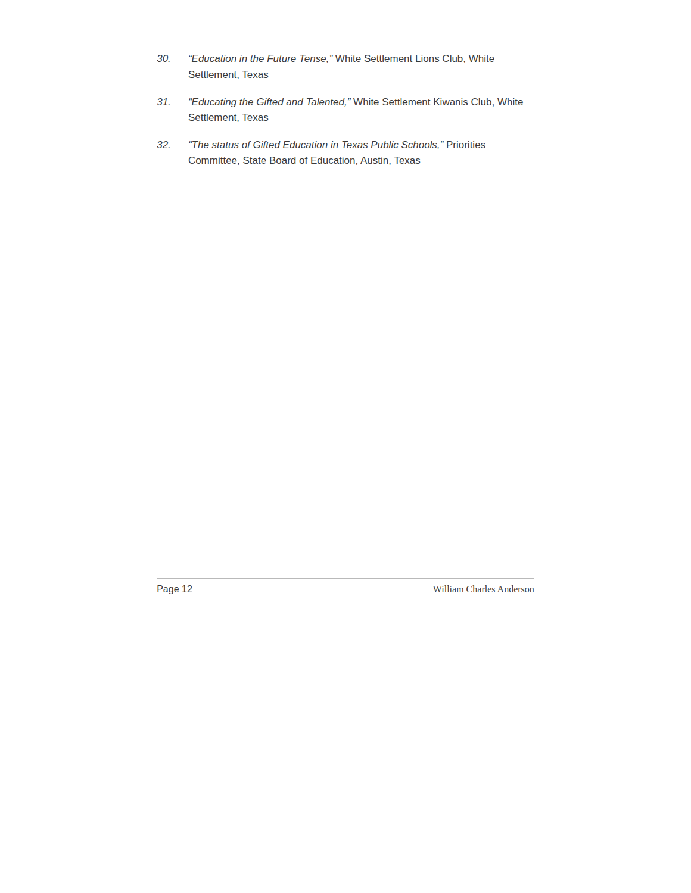30.“Education in the Future Tense,” White Settlement Lions Club, White Settlement, Texas
31.“Educating the Gifted and Talented,” White Settlement Kiwanis Club, White Settlement, Texas
32.“The status of Gifted Education in Texas Public Schools,” Priorities Committee, State Board of Education, Austin, Texas
Page 12
William Charles Anderson